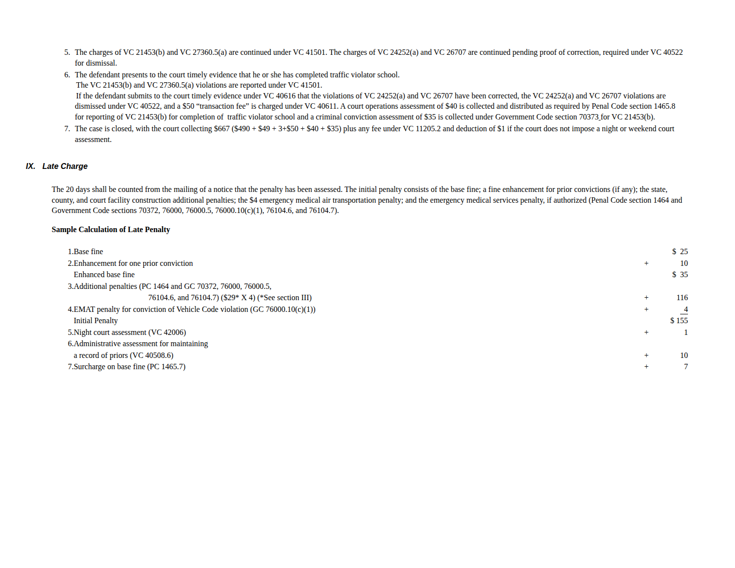The charges of VC 21453(b) and VC 27360.5(a) are continued under VC 41501. The charges of VC 24252(a) and VC 26707 are continued pending proof of correction, required under VC 40522 for dismissal.
The defendant presents to the court timely evidence that he or she has completed traffic violator school.
The VC 21453(b) and VC 27360.5(a) violations are reported under VC 41501.
If the defendant submits to the court timely evidence under VC 40616 that the violations of VC 24252(a) and VC 26707 have been corrected, the VC 24252(a) and VC 26707 violations are dismissed under VC 40522, and a $50 “transaction fee” is charged under VC 40611. A court operations assessment of $40 is collected and distributed as required by Penal Code section 1465.8 for reporting of VC 21453(b) for completion of traffic violator school and a criminal conviction assessment of $35 is collected under Government Code section 70373 for VC 21453(b).
The case is closed, with the court collecting $667 ($490 + $49 + 3+$50 + $40 + $35) plus any fee under VC 11205.2 and deduction of $1 if the court does not impose a night or weekend court assessment.
IX. Late Charge
The 20 days shall be counted from the mailing of a notice that the penalty has been assessed. The initial penalty consists of the base fine; a fine enhancement for prior convictions (if any); the state, county, and court facility construction additional penalties; the $4 emergency medical air transportation penalty; and the emergency medical services penalty, if authorized (Penal Code section 1464 and Government Code sections 70372, 76000, 76000.5, 76000.10(c)(1), 76104.6, and 76104.7).
Sample Calculation of Late Penalty
| 1. | Base fine | | $ 25 |
| 2. | Enhancement for one prior conviction | + | 10 |
| | Enhanced base fine | | $ 35 |
| 3. | Additional penalties (PC 1464 and GC 70372, 76000, 76000.5, | | |
| | 76104.6, and 76104.7) ($29* X 4) (*See section III) | + | 116 |
| 4. | EMAT penalty for conviction of Vehicle Code violation (GC 76000.10(c)(1)) | + | 4 |
| | Initial Penalty | $ 155 |
| 5. | Night court assessment (VC 42006) | + | 1 |
| 6. | Administrative assessment for maintaining | | |
| | a record of priors (VC 40508.6) | + | 10 |
| 7. | Surcharge on base fine (PC 1465.7) | + | 7 |